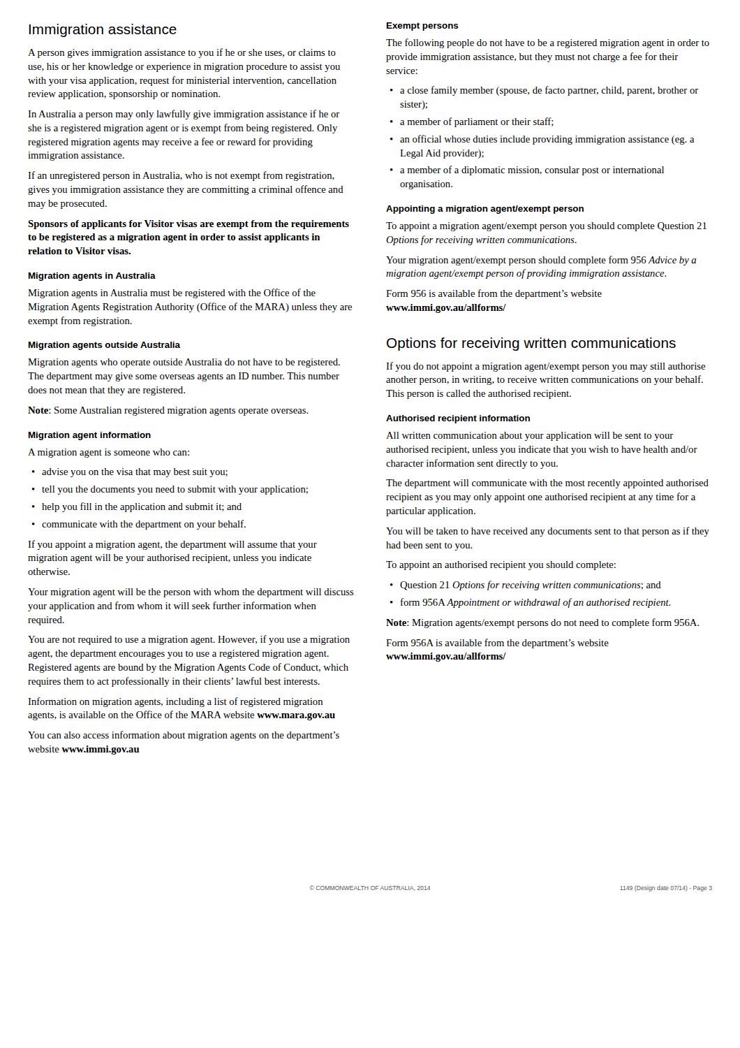Immigration assistance
A person gives immigration assistance to you if he or she uses, or claims to use, his or her knowledge or experience in migration procedure to assist you with your visa application, request for ministerial intervention, cancellation review application, sponsorship or nomination.
In Australia a person may only lawfully give immigration assistance if he or she is a registered migration agent or is exempt from being registered. Only registered migration agents may receive a fee or reward for providing immigration assistance.
If an unregistered person in Australia, who is not exempt from registration, gives you immigration assistance they are committing a criminal offence and may be prosecuted.
Sponsors of applicants for Visitor visas are exempt from the requirements to be registered as a migration agent in order to assist applicants in relation to Visitor visas.
Migration agents in Australia
Migration agents in Australia must be registered with the Office of the Migration Agents Registration Authority (Office of the MARA) unless they are exempt from registration.
Migration agents outside Australia
Migration agents who operate outside Australia do not have to be registered. The department may give some overseas agents an ID number. This number does not mean that they are registered.
Note: Some Australian registered migration agents operate overseas.
Migration agent information
A migration agent is someone who can:
advise you on the visa that may best suit you;
tell you the documents you need to submit with your application;
help you fill in the application and submit it; and
communicate with the department on your behalf.
If you appoint a migration agent, the department will assume that your migration agent will be your authorised recipient, unless you indicate otherwise.
Your migration agent will be the person with whom the department will discuss your application and from whom it will seek further information when required.
You are not required to use a migration agent. However, if you use a migration agent, the department encourages you to use a registered migration agent. Registered agents are bound by the Migration Agents Code of Conduct, which requires them to act professionally in their clients’ lawful best interests.
Information on migration agents, including a list of registered migration agents, is available on the Office of the MARA website www.mara.gov.au
You can also access information about migration agents on the department’s website www.immi.gov.au
Exempt persons
The following people do not have to be a registered migration agent in order to provide immigration assistance, but they must not charge a fee for their service:
a close family member (spouse, de facto partner, child, parent, brother or sister);
a member of parliament or their staff;
an official whose duties include providing immigration assistance (eg. a Legal Aid provider);
a member of a diplomatic mission, consular post or international organisation.
Appointing a migration agent/exempt person
To appoint a migration agent/exempt person you should complete Question 21 Options for receiving written communications.
Your migration agent/exempt person should complete form 956 Advice by a migration agent/exempt person of providing immigration assistance.
Form 956 is available from the department’s website www.immi.gov.au/allforms/
Options for receiving written communications
If you do not appoint a migration agent/exempt person you may still authorise another person, in writing, to receive written communications on your behalf. This person is called the authorised recipient.
Authorised recipient information
All written communication about your application will be sent to your authorised recipient, unless you indicate that you wish to have health and/or character information sent directly to you.
The department will communicate with the most recently appointed authorised recipient as you may only appoint one authorised recipient at any time for a particular application.
You will be taken to have received any documents sent to that person as if they had been sent to you.
To appoint an authorised recipient you should complete:
Question 21 Options for receiving written communications; and
form 956A Appointment or withdrawal of an authorised recipient.
Note: Migration agents/exempt persons do not need to complete form 956A.
Form 956A is available from the department’s website www.immi.gov.au/allforms/
© COMMONWEALTH OF AUSTRALIA, 2014
1149 (Design date 07/14) - Page 3